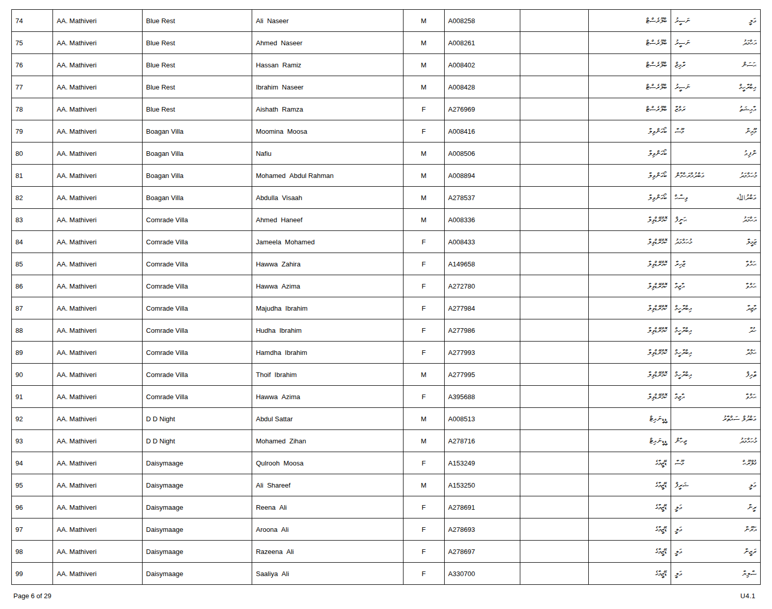| 74 | AA. Mathiveri | Blue Rest | Ali Naseer | M | A008258 | | ބްލޫރެސްޓް | ޢަލީ ނަސީރު |
| 75 | AA. Mathiveri | Blue Rest | Ahmed Naseer | M | A008261 | | ބްލޫރެސްޓް | އަޙްމަދު ނަސީރު |
| 76 | AA. Mathiveri | Blue Rest | Hassan Ramiz | M | A008402 | | ބްލޫރެސްޓް | ޙަސަން ރާމިޒް |
| 77 | AA. Mathiveri | Blue Rest | Ibrahim Naseer | M | A008428 | | ބްލޫރެސްޓް | އިބްރާހީމް ނަސީރު |
| 78 | AA. Mathiveri | Blue Rest | Aishath Ramza | F | A276969 | | ބްލޫރެސްޓް | އާއިޝަތު ރަމްޒާ |
| 79 | AA. Mathiveri | Boagan Villa | Moomina Moosa | F | A008416 | | ބޯގަންވިލާ | މޫމިނާ މޫސާ |
| 80 | AA. Mathiveri | Boagan Villa | Nafiu | M | A008506 | | ބޯގަންވިލާ | ނާފިޢު |
| 81 | AA. Mathiveri | Boagan Villa | Mohamed Abdul Rahman | M | A008894 | | ބޯގަންވިލާ | މުޙައްމަދު ޢަބްދުއްރަޙްމާން |
| 82 | AA. Mathiveri | Boagan Villa | Abdulla Visaah | M | A278537 | | ބޯގަންވިލާ | ޢަބްދުﷲ ވިސާޙް |
| 83 | AA. Mathiveri | Comrade Villa | Ahmed Haneef | M | A008336 | | ކޮމްރޭޑްވިލާ | އަޙްމަދު ޙަނީފް |
| 84 | AA. Mathiveri | Comrade Villa | Jameela Mohamed | F | A008433 | | ކޮމްރޭޑްވިލާ | ޖަމީލާ މުޙައްމަދު |
| 85 | AA. Mathiveri | Comrade Villa | Hawwa Zahira | F | A149658 | | ކޮމްރޭޑްވިލާ | ޙައްވާ ޒާހިރާ |
| 86 | AA. Mathiveri | Comrade Villa | Hawwa Azima | F | A272780 | | ކޮމްރޭޑްވިލާ | ޙައްވާ އާޒިމާ |
| 87 | AA. Mathiveri | Comrade Villa | Majudha Ibrahim | F | A277984 | | ކޮމްރޭޑްވިލާ | މާޖިދާ އިބްރާހީމް |
| 88 | AA. Mathiveri | Comrade Villa | Hudha Ibrahim | F | A277986 | | ކޮމްރޭޑްވިލާ | ހުދާ އިބްރާހީމް |
| 89 | AA. Mathiveri | Comrade Villa | Hamdha Ibrahim | F | A277993 | | ކޮމްރޭޑްވިލާ | ޙަމްދާ އިބްރާހީމް |
| 90 | AA. Mathiveri | Comrade Villa | Thoif Ibrahim | M | A277995 | | ކޮމްރޭޑްވިލާ | ޠާއިފް އިބްރާހީމް |
| 91 | AA. Mathiveri | Comrade Villa | Hawwa Azima | F | A395688 | | ކޮމްރޭޑްވިލާ | ޙައްވާ އާޒިމާ |
| 92 | AA. Mathiveri | D D Night | Abdul Sattar | M | A008513 | | ޑީޑީނައިޓް | ޢަބްދުލް ސައްތާރު |
| 93 | AA. Mathiveri | D D Night | Mohamed Zihan | M | A278716 | | ޑީޑީނައިޓް | މުޙައްމަދު ޒިހާން |
| 94 | AA. Mathiveri | Daisymaage | Qulrooh Moosa | F | A153249 | | ޑޭޒީމާގެ | ޤުލްރޫޙް މޫސާ |
| 95 | AA. Mathiveri | Daisymaage | Ali Shareef | M | A153250 | | ޑޭޒީމާގެ | ޢަލީ ޝަރީފް |
| 96 | AA. Mathiveri | Daisymaage | Reena Ali | F | A278691 | | ޑޭޒީމާގެ | ރީނާ ޢަލީ |
| 97 | AA. Mathiveri | Daisymaage | Aroona Ali | F | A278693 | | ޑޭޒީމާގެ | އަރޫނާ ޢަލީ |
| 98 | AA. Mathiveri | Daisymaage | Razeena Ali | F | A278697 | | ޑޭޒީމާގެ | ރަޒީނާ ޢަލީ |
| 99 | AA. Mathiveri | Daisymaage | Saaliya Ali | F | A330700 | | ޑޭޒީމާގެ | ސާލިޔާ ޢަލީ |
Page 6 of 29 U4.1